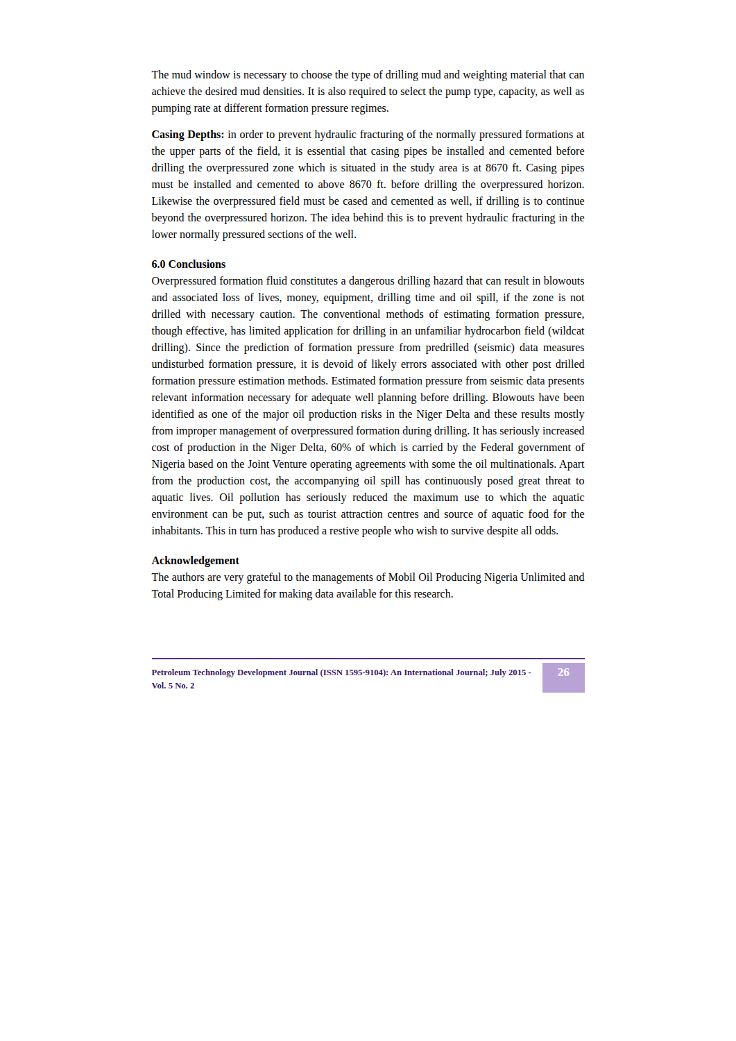The mud window is necessary to choose the type of drilling mud and weighting material that can achieve the desired mud densities. It is also required to select the pump type, capacity, as well as pumping rate at different formation pressure regimes.
Casing Depths: in order to prevent hydraulic fracturing of the normally pressured formations at the upper parts of the field, it is essential that casing pipes be installed and cemented before drilling the overpressured zone which is situated in the study area is at 8670 ft. Casing pipes must be installed and cemented to above 8670 ft. before drilling the overpressured horizon. Likewise the overpressured field must be cased and cemented as well, if drilling is to continue beyond the overpressured horizon. The idea behind this is to prevent hydraulic fracturing in the lower normally pressured sections of the well.
6.0 Conclusions
Overpressured formation fluid constitutes a dangerous drilling hazard that can result in blowouts and associated loss of lives, money, equipment, drilling time and oil spill, if the zone is not drilled with necessary caution. The conventional methods of estimating formation pressure, though effective, has limited application for drilling in an unfamiliar hydrocarbon field (wildcat drilling). Since the prediction of formation pressure from predrilled (seismic) data measures undisturbed formation pressure, it is devoid of likely errors associated with other post drilled formation pressure estimation methods. Estimated formation pressure from seismic data presents relevant information necessary for adequate well planning before drilling. Blowouts have been identified as one of the major oil production risks in the Niger Delta and these results mostly from improper management of overpressured formation during drilling. It has seriously increased cost of production in the Niger Delta, 60% of which is carried by the Federal government of Nigeria based on the Joint Venture operating agreements with some the oil multinationals. Apart from the production cost, the accompanying oil spill has continuously posed great threat to aquatic lives. Oil pollution has seriously reduced the maximum use to which the aquatic environment can be put, such as tourist attraction centres and source of aquatic food for the inhabitants. This in turn has produced a restive people who wish to survive despite all odds.
Acknowledgement
The authors are very grateful to the managements of Mobil Oil Producing Nigeria Unlimited and Total Producing Limited for making data available for this research.
Petroleum Technology Development Journal (ISSN 1595-9104): An International Journal; July 2015 - Vol. 5 No. 2
26